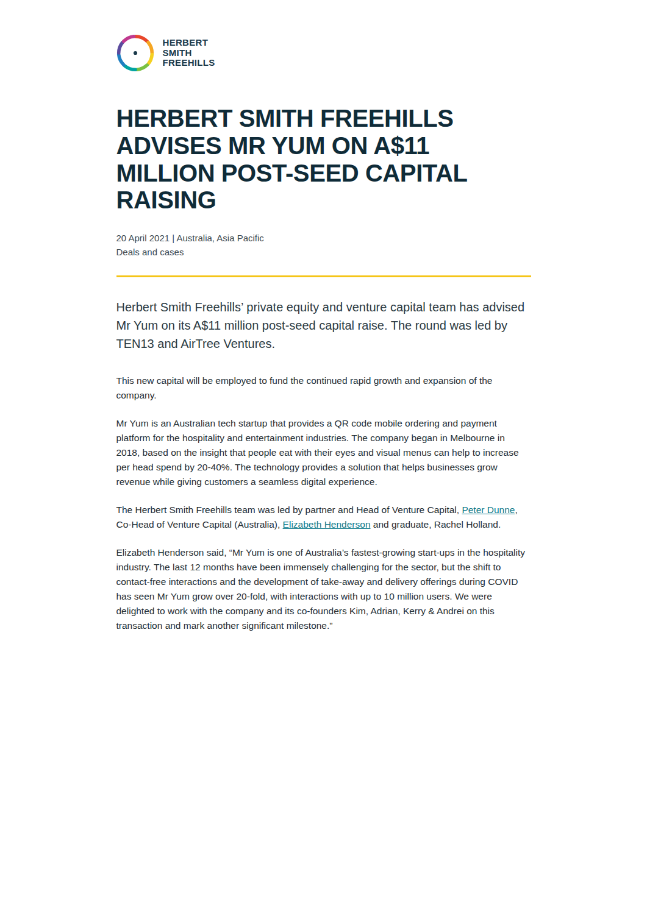HERBERT
SMITH
FREEHILLS
Herbert Smith Freehills advises Mr Yum on A$11 million post-seed capital raising
20 April 2021 | Australia, Asia Pacific Deals and cases
Herbert Smith Freehills’ private equity and venture capital team has advised Mr Yum on its A$11 million post-seed capital raise. The round was led by TEN13 and AirTree Ventures.
This new capital will be employed to fund the continued rapid growth and expansion of the company.
Mr Yum is an Australian tech startup that provides a QR code mobile ordering and payment platform for the hospitality and entertainment industries. The company began in Melbourne in 2018, based on the insight that people eat with their eyes and visual menus can help to increase per head spend by 20-40%. The technology provides a solution that helps businesses grow revenue while giving customers a seamless digital experience.
The Herbert Smith Freehills team was led by partner and Head of Venture Capital, Peter Dunne, Co-Head of Venture Capital (Australia), Elizabeth Henderson and graduate, Rachel Holland.
Elizabeth Henderson said, “Mr Yum is one of Australia’s fastest-growing start-ups in the hospitality industry. The last 12 months have been immensely challenging for the sector, but the shift to contact-free interactions and the development of take-away and delivery offerings during COVID has seen Mr Yum grow over 20-fold, with interactions with up to 10 million users. We were delighted to work with the company and its co-founders Kim, Adrian, Kerry & Andrei on this transaction and mark another significant milestone.”